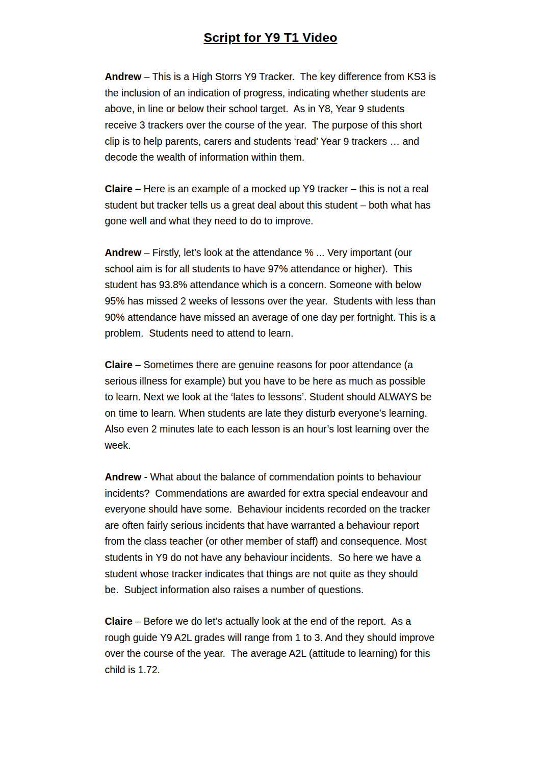Script for Y9 T1 Video
Andrew – This is a High Storrs Y9 Tracker. The key difference from KS3 is the inclusion of an indication of progress, indicating whether students are above, in line or below their school target. As in Y8, Year 9 students receive 3 trackers over the course of the year. The purpose of this short clip is to help parents, carers and students ‘read’ Year 9 trackers … and decode the wealth of information within them.
Claire – Here is an example of a mocked up Y9 tracker – this is not a real student but tracker tells us a great deal about this student – both what has gone well and what they need to do to improve.
Andrew – Firstly, let’s look at the attendance % ... Very important (our school aim is for all students to have 97% attendance or higher). This student has 93.8% attendance which is a concern. Someone with below 95% has missed 2 weeks of lessons over the year. Students with less than 90% attendance have missed an average of one day per fortnight. This is a problem. Students need to attend to learn.
Claire – Sometimes there are genuine reasons for poor attendance (a serious illness for example) but you have to be here as much as possible to learn. Next we look at the ‘lates to lessons’. Student should ALWAYS be on time to learn. When students are late they disturb everyone’s learning. Also even 2 minutes late to each lesson is an hour’s lost learning over the week.
Andrew - What about the balance of commendation points to behaviour incidents? Commendations are awarded for extra special endeavour and everyone should have some. Behaviour incidents recorded on the tracker are often fairly serious incidents that have warranted a behaviour report from the class teacher (or other member of staff) and consequence. Most students in Y9 do not have any behaviour incidents. So here we have a student whose tracker indicates that things are not quite as they should be. Subject information also raises a number of questions.
Claire – Before we do let’s actually look at the end of the report. As a rough guide Y9 A2L grades will range from 1 to 3. And they should improve over the course of the year. The average A2L (attitude to learning) for this child is 1.72.